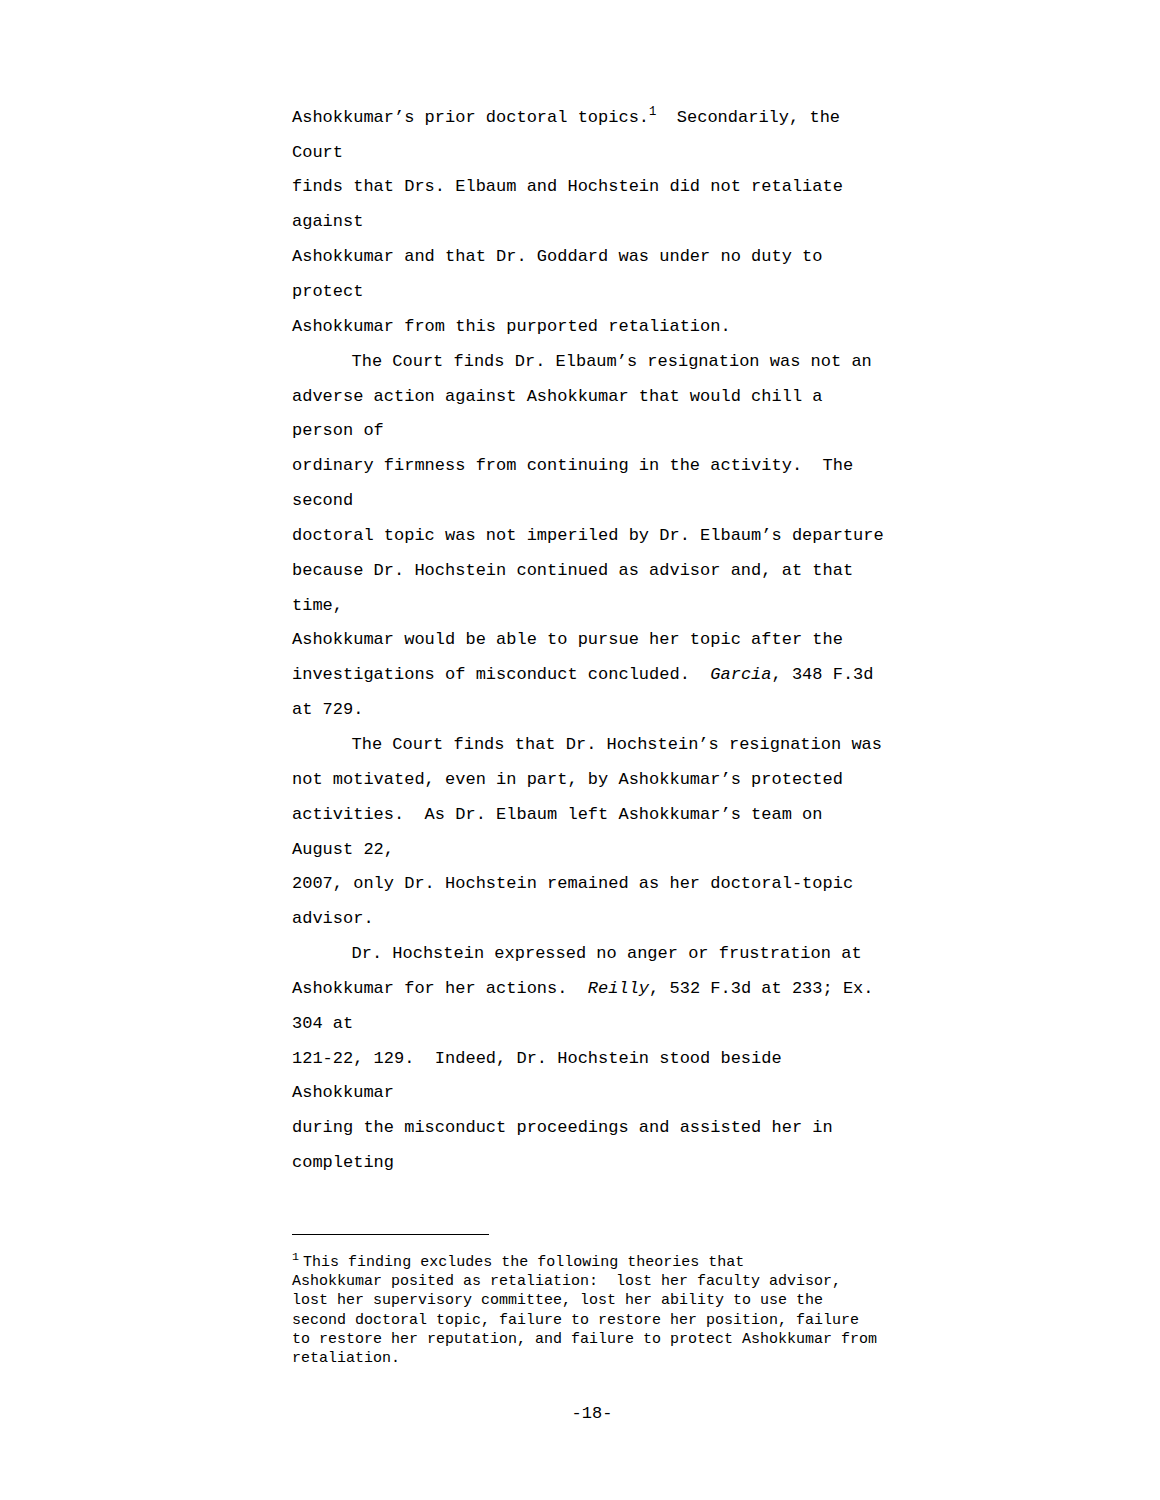Ashokkumar’s prior doctoral topics.1 Secondarily, the Court
finds that Drs. Elbaum and Hochstein did not retaliate against
Ashokkumar and that Dr. Goddard was under no duty to protect
Ashokkumar from this purported retaliation.
The Court finds Dr. Elbaum’s resignation was not an
adverse action against Ashokkumar that would chill a person of
ordinary firmness from continuing in the activity. The second
doctoral topic was not imperiled by Dr. Elbaum’s departure
because Dr. Hochstein continued as advisor and, at that time,
Ashokkumar would be able to pursue her topic after the
investigations of misconduct concluded. Garcia, 348 F.3d at 729.
The Court finds that Dr. Hochstein’s resignation was
not motivated, even in part, by Ashokkumar’s protected
activities. As Dr. Elbaum left Ashokkumar’s team on August 22,
2007, only Dr. Hochstein remained as her doctoral-topic advisor.
Dr. Hochstein expressed no anger or frustration at
Ashokkumar for her actions. Reilly, 532 F.3d at 233; Ex. 304 at
121-22, 129. Indeed, Dr. Hochstein stood beside Ashokkumar
during the misconduct proceedings and assisted her in completing
1 This finding excludes the following theories that
Ashokkumar posited as retaliation: lost her faculty advisor,
lost her supervisory committee, lost her ability to use the
second doctoral topic, failure to restore her position, failure
to restore her reputation, and failure to protect Ashokkumar from
retaliation.
-18-